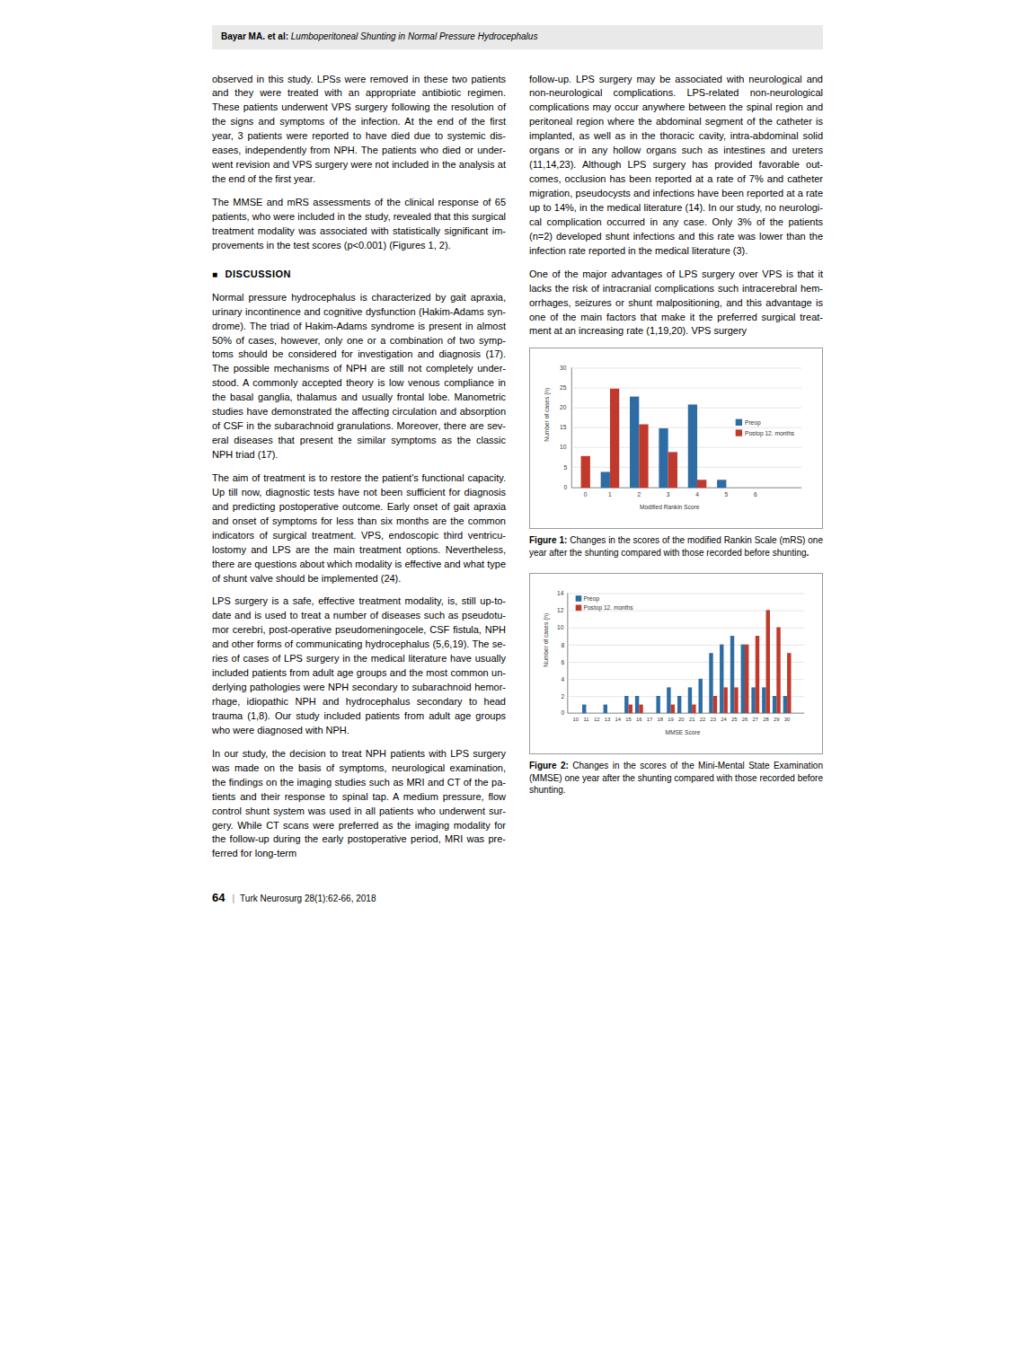Bayar MA. et al: Lumboperitoneal Shunting in Normal Pressure Hydrocephalus
observed in this study. LPSs were removed in these two patients and they were treated with an appropriate antibiotic regimen. These patients underwent VPS surgery following the resolution of the signs and symptoms of the infection. At the end of the first year, 3 patients were reported to have died due to systemic diseases, independently from NPH. The patients who died or underwent revision and VPS surgery were not included in the analysis at the end of the first year.
The MMSE and mRS assessments of the clinical response of 65 patients, who were included in the study, revealed that this surgical treatment modality was associated with statistically significant improvements in the test scores (p<0.001) (Figures 1, 2).
DISCUSSION
Normal pressure hydrocephalus is characterized by gait apraxia, urinary incontinence and cognitive dysfunction (Hakim-Adams syndrome). The triad of Hakim-Adams syndrome is present in almost 50% of cases, however, only one or a combination of two symptoms should be considered for investigation and diagnosis (17). The possible mechanisms of NPH are still not completely understood. A commonly accepted theory is low venous compliance in the basal ganglia, thalamus and usually frontal lobe. Manometric studies have demonstrated the affecting circulation and absorption of CSF in the subarachnoid granulations. Moreover, there are several diseases that present the similar symptoms as the classic NPH triad (17).
The aim of treatment is to restore the patient's functional capacity. Up till now, diagnostic tests have not been sufficient for diagnosis and predicting postoperative outcome. Early onset of gait apraxia and onset of symptoms for less than six months are the common indicators of surgical treatment. VPS, endoscopic third ventriculostomy and LPS are the main treatment options. Nevertheless, there are questions about which modality is effective and what type of shunt valve should be implemented (24).
LPS surgery is a safe, effective treatment modality, is, still up-to-date and is used to treat a number of diseases such as pseudotumor cerebri, post-operative pseudomeningocele, CSF fistula, NPH and other forms of communicating hydrocephalus (5,6,19). The series of cases of LPS surgery in the medical literature have usually included patients from adult age groups and the most common underlying pathologies were NPH secondary to subarachnoid hemorrhage, idiopathic NPH and hydrocephalus secondary to head trauma (1,8). Our study included patients from adult age groups who were diagnosed with NPH.
In our study, the decision to treat NPH patients with LPS surgery was made on the basis of symptoms, neurological examination, the findings on the imaging studies such as MRI and CT of the patients and their response to spinal tap. A medium pressure, flow control shunt system was used in all patients who underwent surgery. While CT scans were preferred as the imaging modality for the follow-up during the early postoperative period, MRI was preferred for long-term
follow-up. LPS surgery may be associated with neurological and non-neurological complications. LPS-related non-neurological complications may occur anywhere between the spinal region and peritoneal region where the abdominal segment of the catheter is implanted, as well as in the thoracic cavity, intra-abdominal solid organs or in any hollow organs such as intestines and ureters (11,14,23). Although LPS surgery has provided favorable outcomes, occlusion has been reported at a rate of 7% and catheter migration, pseudocysts and infections have been reported at a rate up to 14%, in the medical literature (14). In our study, no neurological complication occurred in any case. Only 3% of the patients (n=2) developed shunt infections and this rate was lower than the infection rate reported in the medical literature (3).
One of the major advantages of LPS surgery over VPS is that it lacks the risk of intracranial complications such intracerebral hemorrhages, seizures or shunt malpositioning, and this advantage is one of the main factors that make it the preferred surgical treatment at an increasing rate (1,19,20). VPS surgery
30 25 20 15 10 5 0 Number of cases (n) 0 1 2 3 4 5 6 Modified Rankin Score Preop Postop 12. months
Figure 1: Changes in the scores of the modified Rankin Scale (mRS) one year after the shunting compared with those recorded before shunting.
14 12 10 8 6 4 2 0 Number of cases (n) Preop Postop 12. months 10 11 12 13 14 15 16 17 18 19 20 21 22 23 24 25 26 27 28 29 30 MMSE Score
Figure 2: Changes in the scores of the Mini-Mental State Examination (MMSE) one year after the shunting compared with those recorded before shunting.
64|Turk Neurosurg 28(1):62-66, 2018